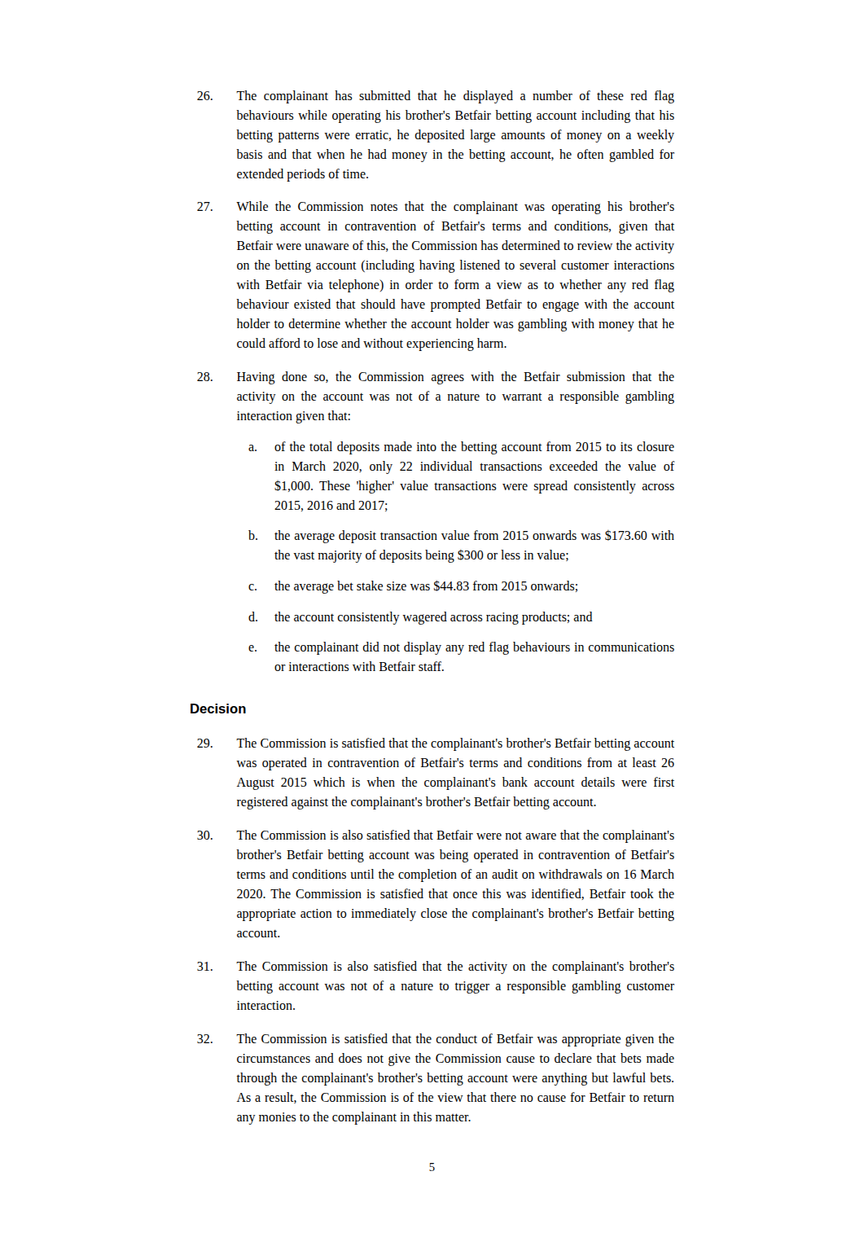26. The complainant has submitted that he displayed a number of these red flag behaviours while operating his brother's Betfair betting account including that his betting patterns were erratic, he deposited large amounts of money on a weekly basis and that when he had money in the betting account, he often gambled for extended periods of time.
27. While the Commission notes that the complainant was operating his brother's betting account in contravention of Betfair's terms and conditions, given that Betfair were unaware of this, the Commission has determined to review the activity on the betting account (including having listened to several customer interactions with Betfair via telephone) in order to form a view as to whether any red flag behaviour existed that should have prompted Betfair to engage with the account holder to determine whether the account holder was gambling with money that he could afford to lose and without experiencing harm.
28. Having done so, the Commission agrees with the Betfair submission that the activity on the account was not of a nature to warrant a responsible gambling interaction given that:
a. of the total deposits made into the betting account from 2015 to its closure in March 2020, only 22 individual transactions exceeded the value of $1,000. These 'higher' value transactions were spread consistently across 2015, 2016 and 2017;
b. the average deposit transaction value from 2015 onwards was $173.60 with the vast majority of deposits being $300 or less in value;
c. the average bet stake size was $44.83 from 2015 onwards;
d. the account consistently wagered across racing products; and
e. the complainant did not display any red flag behaviours in communications or interactions with Betfair staff.
Decision
29. The Commission is satisfied that the complainant's brother's Betfair betting account was operated in contravention of Betfair's terms and conditions from at least 26 August 2015 which is when the complainant's bank account details were first registered against the complainant's brother's Betfair betting account.
30. The Commission is also satisfied that Betfair were not aware that the complainant's brother's Betfair betting account was being operated in contravention of Betfair's terms and conditions until the completion of an audit on withdrawals on 16 March 2020. The Commission is satisfied that once this was identified, Betfair took the appropriate action to immediately close the complainant's brother's Betfair betting account.
31. The Commission is also satisfied that the activity on the complainant's brother's betting account was not of a nature to trigger a responsible gambling customer interaction.
32. The Commission is satisfied that the conduct of Betfair was appropriate given the circumstances and does not give the Commission cause to declare that bets made through the complainant's brother's betting account were anything but lawful bets. As a result, the Commission is of the view that there no cause for Betfair to return any monies to the complainant in this matter.
5